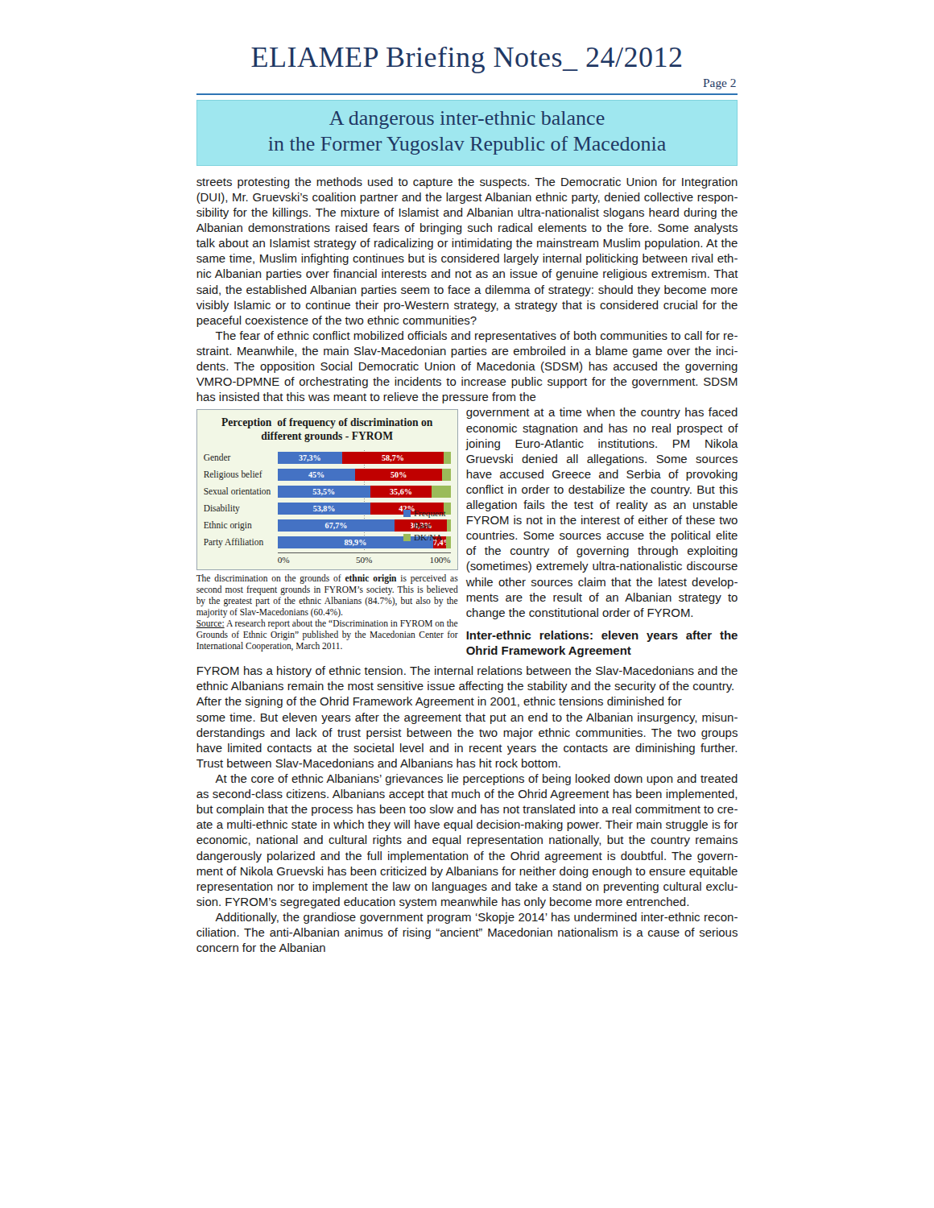ELIAMEP Briefing Notes_ 24/2012
Page 2
A dangerous inter-ethnic balance
in the Former Yugoslav Republic of Macedonia
streets protesting the methods used to capture the suspects. The Democratic Union for Integration (DUI), Mr. Gruevski’s coalition partner and the largest Albanian ethnic party, denied collective responsibility for the killings. The mixture of Islamist and Albanian ultra-nationalist slogans heard during the Albanian demonstrations raised fears of bringing such radical elements to the fore. Some analysts talk about an Islamist strategy of radicalizing or intimidating the mainstream Muslim population. At the same time, Muslim infighting continues but is considered largely internal politicking between rival ethnic Albanian parties over financial interests and not as an issue of genuine religious extremism. That said, the established Albanian parties seem to face a dilemma of strategy: should they become more visibly Islamic or to continue their pro-Western strategy, a strategy that is considered crucial for the peaceful coexistence of the two ethnic communities?
The fear of ethnic conflict mobilized officials and representatives of both communities to call for restraint. Meanwhile, the main Slav-Macedonian parties are embroiled in a blame game over the incidents. The opposition Social Democratic Union of Macedonia (SDSM) has accused the governing VMRO-DPMNE of orchestrating the incidents to increase public support for the government. SDSM has insisted that this was meant to relieve the pressure from the
Perception of frequency of discrimination on
different grounds - FYROM
| Gender | 37,3% 58,7% |
| Religious belief | 45% 50% |
| Sexual orientation | 53,5% 35,6% |
| Disability | 53,8% 42% |
| Ethnic origin | 67,7% 30,3% |
| Party Affiliation | 89,9% 7,4% |
| | 0% 50% 100% |
Frequent
Rare
DK/NA
The discrimination on the grounds of ethnic origin is perceived as second most frequent grounds in FYROM’s society. This is believed by the greatest part of the ethnic Albanians (84.7%), but also by the majority of Slav-Macedonians (60.4%).
Source: A research report about the “Discrimination in FYROM on the Grounds of Ethnic Origin” published by the Macedonian Center for International Cooperation, March 2011.
government at a time when the country has faced economic stagnation and has no real prospect of joining Euro-Atlantic institutions. PM Nikola Gruevski denied all allegations. Some sources have accused Greece and Serbia of provoking conflict in order to destabilize the country. But this allegation fails the test of reality as an unstable FYROM is not in the interest of either of these two countries. Some sources accuse the political elite of the country of governing through exploiting (sometimes) extremely ultra-nationalistic discourse while other sources claim that the latest developments are the result of an Albanian strategy to change the constitutional order of FYROM.
Inter-ethnic relations: eleven years after the Ohrid Framework Agreement
FYROM has a history of ethnic tension. The internal relations between the Slav-Macedonians and the ethnic Albanians remain the most sensitive issue affecting the stability and the security of the country. After the signing of the Ohrid Framework Agreement in 2001, ethnic tensions diminished for
some time. But eleven years after the agreement that put an end to the Albanian insurgency, misunderstandings and lack of trust persist between the two major ethnic communities. The two groups have limited contacts at the societal level and in recent years the contacts are diminishing further. Trust between Slav-Macedonians and Albanians has hit rock bottom.
At the core of ethnic Albanians’ grievances lie perceptions of being looked down upon and treated as second-class citizens. Albanians accept that much of the Ohrid Agreement has been implemented, but complain that the process has been too slow and has not translated into a real commitment to create a multi-ethnic state in which they will have equal decision-making power. Their main struggle is for economic, national and cultural rights and equal representation nationally, but the country remains dangerously polarized and the full implementation of the Ohrid agreement is doubtful. The government of Nikola Gruevski has been criticized by Albanians for neither doing enough to ensure equitable representation nor to implement the law on languages and take a stand on preventing cultural exclusion. FYROM’s segregated education system meanwhile has only become more entrenched.
Additionally, the grandiose government program ‘Skopje 2014’ has undermined inter-ethnic reconciliation. The anti-Albanian animus of rising “ancient” Macedonian nationalism is a cause of serious concern for the Albanian